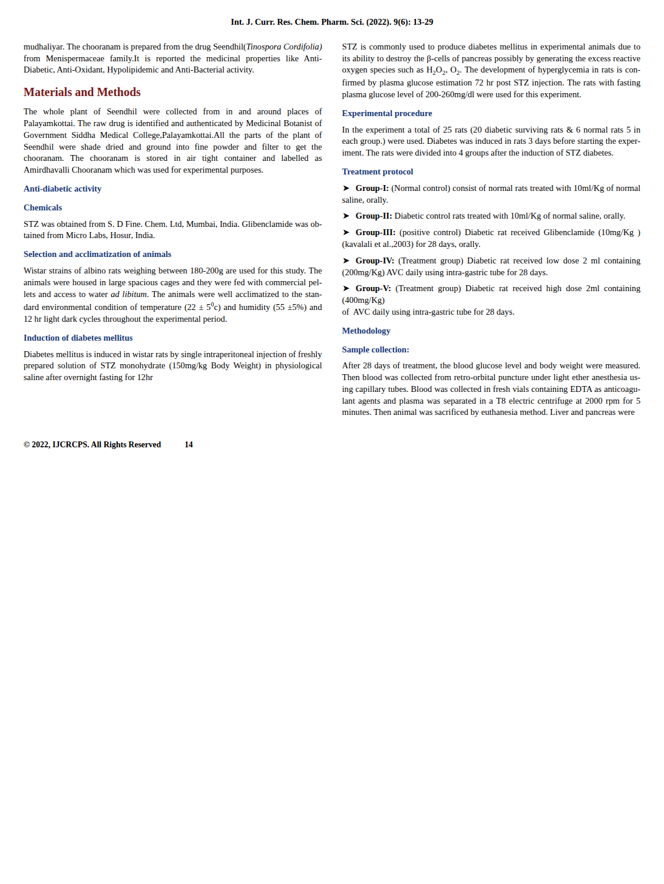Int. J. Curr. Res. Chem. Pharm. Sci. (2022). 9(6): 13-29
mudhaliyar. The chooranam is prepared from the drug Seendhil(Tinospora Cordifolia) from Menispermaceae family.It is reported the medicinal properties like Anti-Diabetic, Anti-Oxidant, Hypolipidemic and Anti-Bacterial activity.
Materials and Methods
The whole plant of Seendhil were collected from in and around places of Palayamkottai. The raw drug is identified and authenticated by Medicinal Botanist of Government Siddha Medical College,Palayamkottai.All the parts of the plant of Seendhil were shade dried and ground into fine powder and filter to get the chooranam. The chooranam is stored in air tight container and labelled as Amirdhavalli Chooranam which was used for experimental purposes.
Anti-diabetic activity
Chemicals
STZ was obtained from S. D Fine. Chem. Ltd, Mumbai, India. Glibenclamide was obtained from Micro Labs, Hosur, India.
Selection and acclimatization of animals
Wistar strains of albino rats weighing between 180-200g are used for this study. The animals were housed in large spacious cages and they were fed with commercial pellets and access to water ad libitum. The animals were well acclimatized to the standard environmental condition of temperature (22 ± 50c) and humidity (55 ±5%) and 12 hr light dark cycles throughout the experimental period.
Induction of diabetes mellitus
Diabetes mellitus is induced in wistar rats by single intraperitoneal injection of freshly prepared solution of STZ monohydrate (150mg/kg Body Weight) in physiological saline after overnight fasting for 12hr
STZ is commonly used to produce diabetes mellitus in experimental animals due to its ability to destroy the β-cells of pancreas possibly by generating the excess reactive oxygen species such as H2O2, O2. The development of hyperglycemia in rats is confirmed by plasma glucose estimation 72 hr post STZ injection. The rats with fasting plasma glucose level of 200-260mg/dl were used for this experiment.
Experimental procedure
In the experiment a total of 25 rats (20 diabetic surviving rats & 6 normal rats 5 in each group.) were used. Diabetes was induced in rats 3 days before starting the experiment. The rats were divided into 4 groups after the induction of STZ diabetes.
Treatment protocol
➤Group-I: (Normal control) consist of normal rats treated with 10ml/Kg of normal saline, orally.
➤Group-II: Diabetic control rats treated with 10ml/Kg of normal saline, orally.
➤Group-III: (positive control) Diabetic rat received Glibenclamide (10mg/Kg ) (kavalali et al.,2003) for 28 days, orally.
➤Group-IV: (Treatment group) Diabetic rat received low dose 2 ml containing (200mg/Kg) AVC daily using intra-gastric tube for 28 days.
➤Group-V: (Treatment group) Diabetic rat received high dose 2ml containing (400mg/Kg)
of AVC daily using intra-gastric tube for 28 days.
Methodology
Sample collection:
After 28 days of treatment, the blood glucose level and body weight were measured. Then blood was collected from retro-orbital puncture under light ether anesthesia using capillary tubes. Blood was collected in fresh vials containing EDTA as anticoagulant agents and plasma was separated in a T8 electric centrifuge at 2000 rpm for 5 minutes. Then animal was sacrificed by euthanesia method. Liver and pancreas were
© 2022, IJCRCPS. All Rights Reserved14